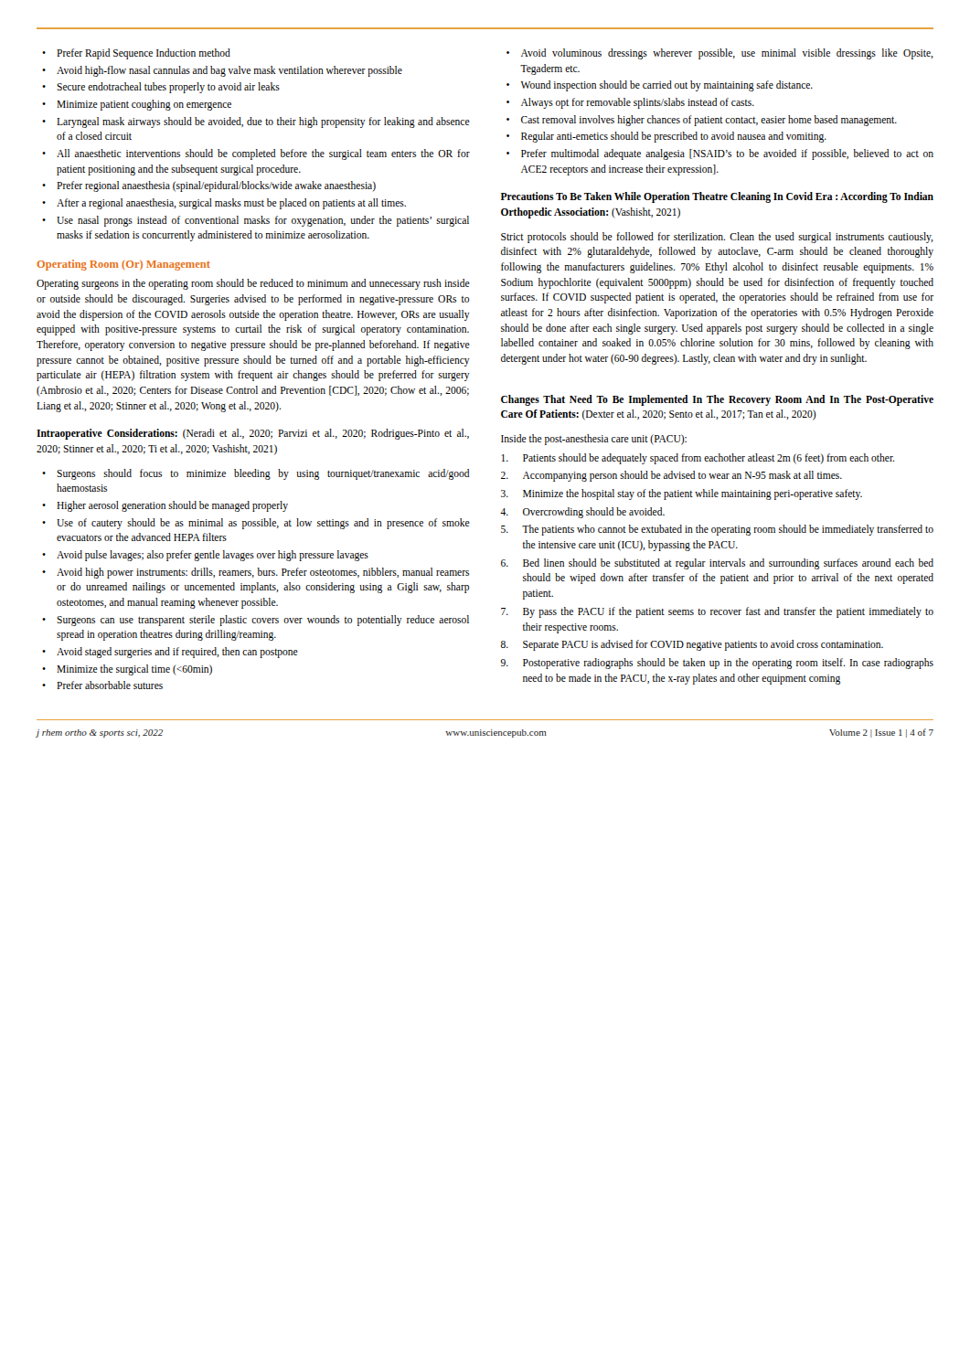Prefer Rapid Sequence Induction method
Avoid high-flow nasal cannulas and bag valve mask ventilation wherever possible
Secure endotracheal tubes properly to avoid air leaks
Minimize patient coughing on emergence
Laryngeal mask airways should be avoided, due to their high propensity for leaking and absence of a closed circuit
All anaesthetic interventions should be completed before the surgical team enters the OR for patient positioning and the subsequent surgical procedure.
Prefer regional anaesthesia (spinal/epidural/blocks/wide awake anaesthesia)
After a regional anaesthesia, surgical masks must be placed on patients at all times.
Use nasal prongs instead of conventional masks for oxygenation, under the patients’ surgical masks if sedation is concurrently administered to minimize aerosolization.
Operating Room (Or) Management
Operating surgeons in the operating room should be reduced to minimum and unnecessary rush inside or outside should be discouraged. Surgeries advised to be performed in negative-pressure ORs to avoid the dispersion of the COVID aerosols outside the operation theatre. However, ORs are usually equipped with positive-pressure systems to curtail the risk of surgical operatory contamination. Therefore, operatory conversion to negative pressure should be pre-planned beforehand. If negative pressure cannot be obtained, positive pressure should be turned off and a portable high-efficiency particulate air (HEPA) filtration system with frequent air changes should be preferred for surgery (Ambrosio et al., 2020; Centers for Disease Control and Prevention [CDC], 2020; Chow et al., 2006; Liang et al., 2020; Stinner et al., 2020; Wong et al., 2020).
Intraoperative Considerations: (Neradi et al., 2020; Parvizi et al., 2020; Rodrigues-Pinto et al., 2020; Stinner et al., 2020; Ti et al., 2020; Vashisht, 2021)
Surgeons should focus to minimize bleeding by using tourniquet/tranexamic acid/good haemostasis
Higher aerosol generation should be managed properly
Use of cautery should be as minimal as possible, at low settings and in presence of smoke evacuators or the advanced HEPA filters
Avoid pulse lavages; also prefer gentle lavages over high pressure lavages
Avoid high power instruments: drills, reamers, burs. Prefer osteotomes, nibblers, manual reamers or do unreamed nailings or uncemented implants, also considering using a Gigli saw, sharp osteotomes, and manual reaming whenever possible.
Surgeons can use transparent sterile plastic covers over wounds to potentially reduce aerosol spread in operation theatres during drilling/reaming.
Avoid staged surgeries and if required, then can postpone
Minimize the surgical time (<60min)
Prefer absorbable sutures
Avoid voluminous dressings wherever possible, use minimal visible dressings like Opsite, Tegaderm etc.
Wound inspection should be carried out by maintaining safe distance.
Always opt for removable splints/slabs instead of casts.
Cast removal involves higher chances of patient contact, easier home based management.
Regular anti-emetics should be prescribed to avoid nausea and vomiting.
Prefer multimodal adequate analgesia [NSAID’s to be avoided if possible, believed to act on ACE2 receptors and increase their expression].
Precautions To Be Taken While Operation Theatre Cleaning In Covid Era : According To Indian Orthopedic Association: (Vashisht, 2021)
Strict protocols should be followed for sterilization. Clean the used surgical instruments cautiously, disinfect with 2% glutaraldehyde, followed by autoclave, C-arm should be cleaned thoroughly following the manufacturers guidelines. 70% Ethyl alcohol to disinfect reusable equipments. 1% Sodium hypochlorite (equivalent 5000ppm) should be used for disinfection of frequently touched surfaces. If COVID suspected patient is operated, the operatories should be refrained from use for atleast for 2 hours after disinfection. Vaporization of the operatories with 0.5% Hydrogen Peroxide should be done after each single surgery. Used apparels post surgery should be collected in a single labelled container and soaked in 0.05% chlorine solution for 30 mins, followed by cleaning with detergent under hot water (60-90 degrees). Lastly, clean with water and dry in sunlight.
Changes That Need To Be Implemented In The Recovery Room And In The Post-Operative Care Of Patients: (Dexter et al., 2020; Sento et al., 2017; Tan et al., 2020)
Inside the post-anesthesia care unit (PACU):
Patients should be adequately spaced from eachother atleast 2m (6 feet) from each other.
Accompanying person should be advised to wear an N-95 mask at all times.
Minimize the hospital stay of the patient while maintaining peri-operative safety.
Overcrowding should be avoided.
The patients who cannot be extubated in the operating room should be immediately transferred to the intensive care unit (ICU), bypassing the PACU.
Bed linen should be substituted at regular intervals and surrounding surfaces around each bed should be wiped down after transfer of the patient and prior to arrival of the next operated patient.
By pass the PACU if the patient seems to recover fast and transfer the patient immediately to their respective rooms.
Separate PACU is advised for COVID negative patients to avoid cross contamination.
Postoperative radiographs should be taken up in the operating room itself. In case radiographs need to be made in the PACU, the x-ray plates and other equipment coming
j rhem ortho & sports sci, 2022
www.unisciencepub.com
Volume 2 | Issue 1 | 4 of 7